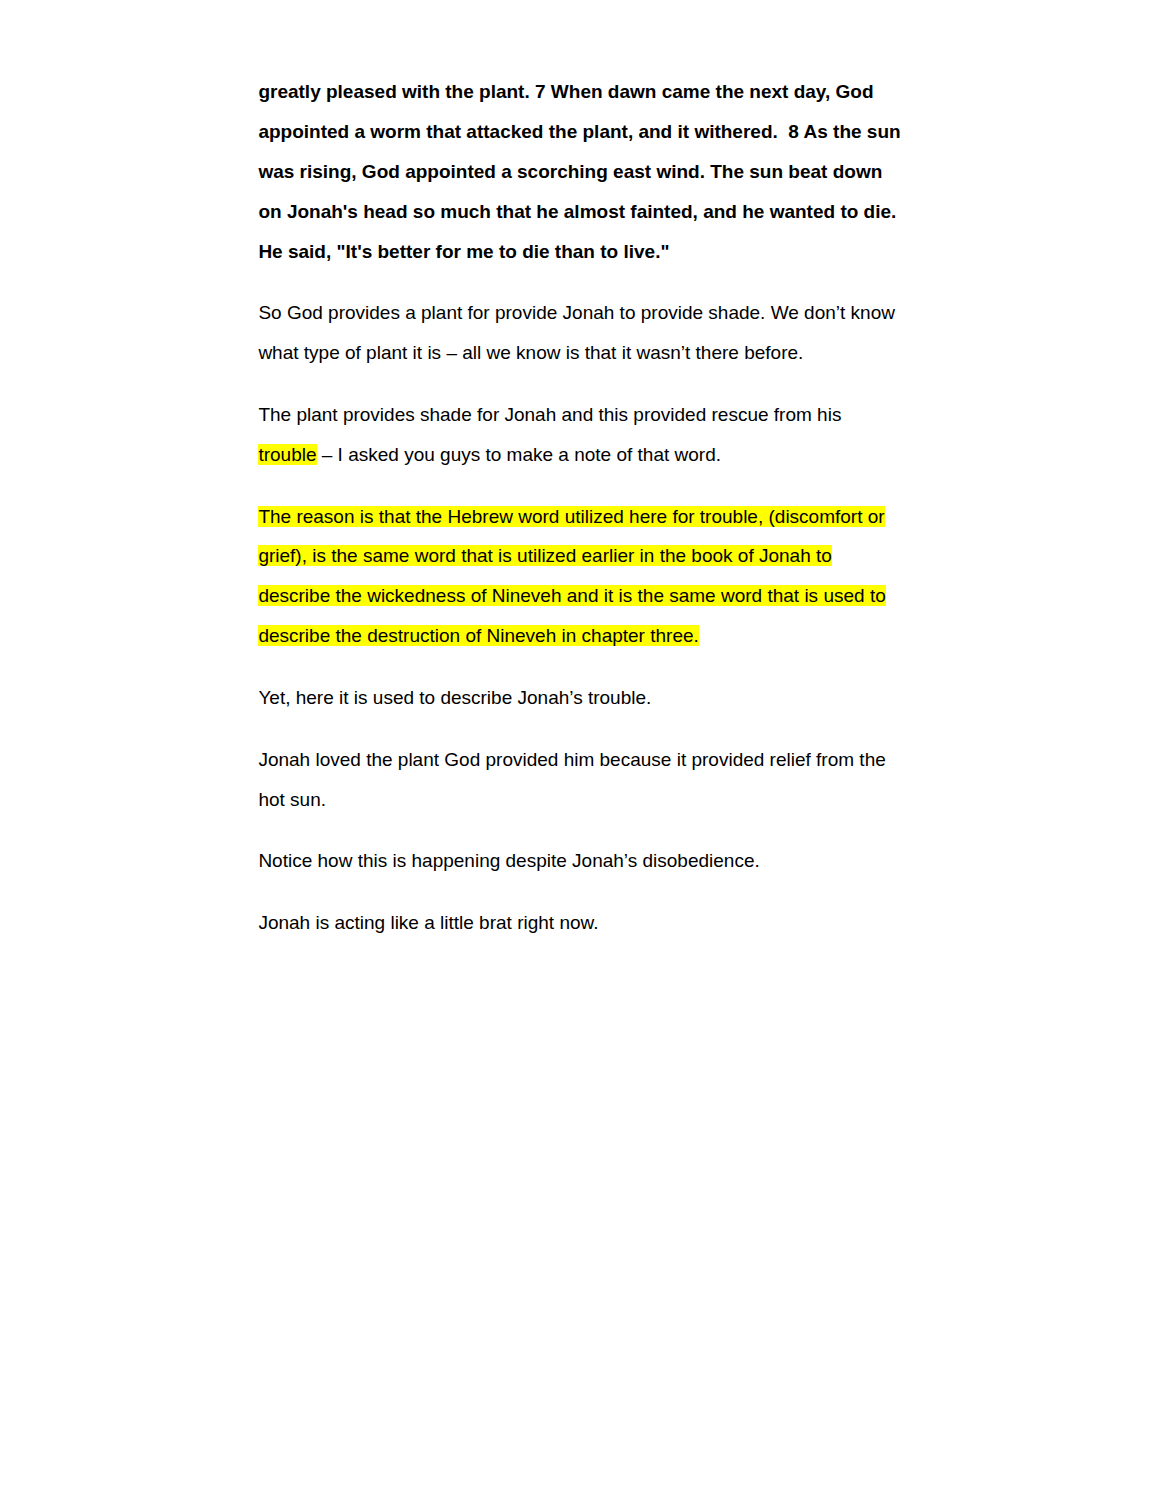greatly pleased with the plant. 7 When dawn came the next day, God appointed a worm that attacked the plant, and it withered. 8 As the sun was rising, God appointed a scorching east wind. The sun beat down on Jonah's head so much that he almost fainted, and he wanted to die. He said, "It's better for me to die than to live."
So God provides a plant for provide Jonah to provide shade. We don’t know what type of plant it is – all we know is that it wasn’t there before.
The plant provides shade for Jonah and this provided rescue from his trouble – I asked you guys to make a note of that word.
The reason is that the Hebrew word utilized here for trouble, (discomfort or grief), is the same word that is utilized earlier in the book of Jonah to describe the wickedness of Nineveh and it is the same word that is used to describe the destruction of Nineveh in chapter three.
Yet, here it is used to describe Jonah’s trouble.
Jonah loved the plant God provided him because it provided relief from the hot sun.
Notice how this is happening despite Jonah’s disobedience.
Jonah is acting like a little brat right now.